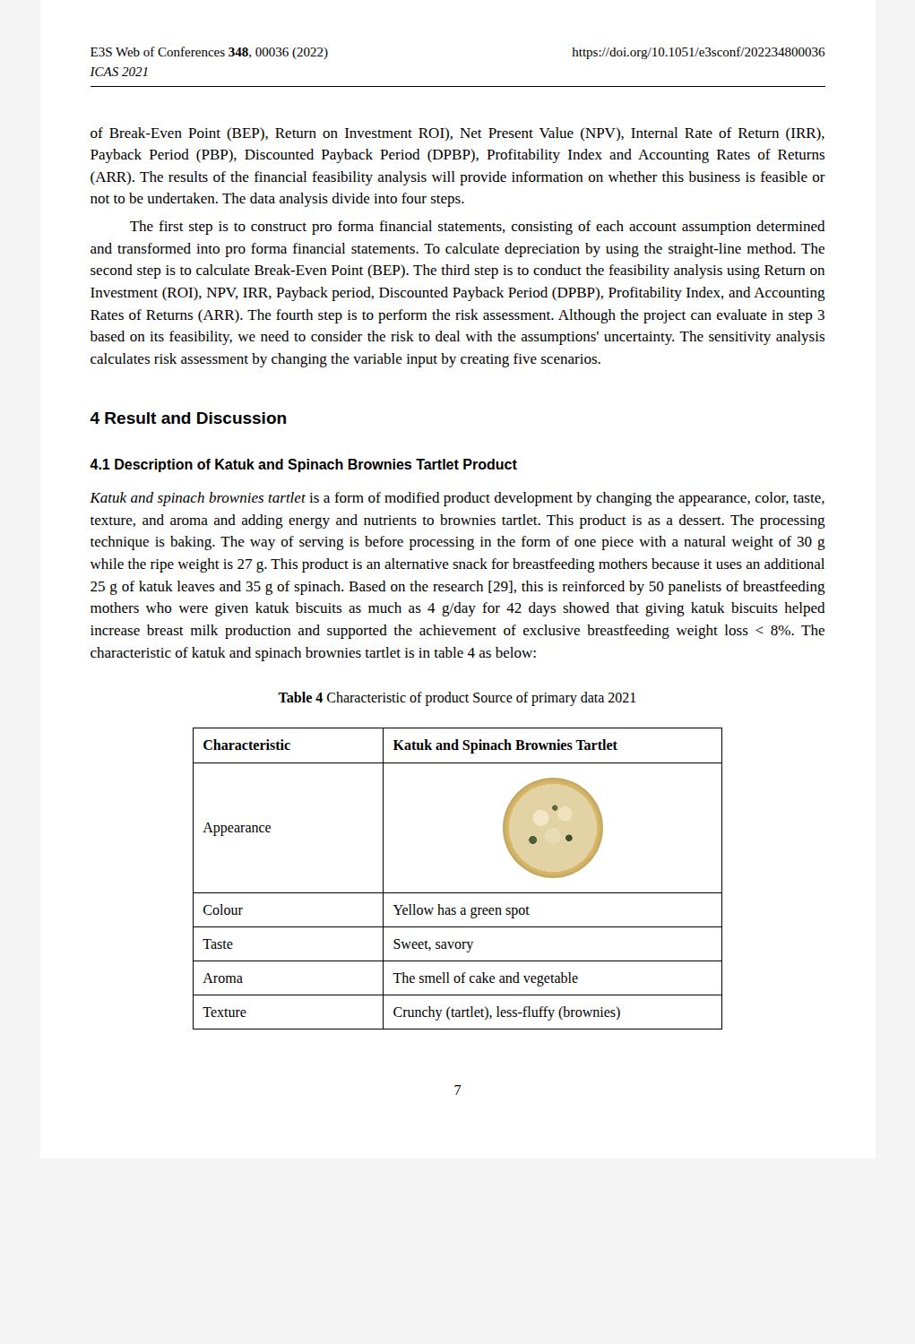E3S Web of Conferences 348, 00036 (2022)
ICAS 2021
https://doi.org/10.1051/e3sconf/202234800036
of Break-Even Point (BEP), Return on Investment ROI), Net Present Value (NPV), Internal Rate of Return (IRR), Payback Period (PBP), Discounted Payback Period (DPBP), Profitability Index and Accounting Rates of Returns (ARR). The results of the financial feasibility analysis will provide information on whether this business is feasible or not to be undertaken. The data analysis divide into four steps.
The first step is to construct pro forma financial statements, consisting of each account assumption determined and transformed into pro forma financial statements. To calculate depreciation by using the straight-line method. The second step is to calculate Break-Even Point (BEP). The third step is to conduct the feasibility analysis using Return on Investment (ROI), NPV, IRR, Payback period, Discounted Payback Period (DPBP), Profitability Index, and Accounting Rates of Returns (ARR). The fourth step is to perform the risk assessment. Although the project can evaluate in step 3 based on its feasibility, we need to consider the risk to deal with the assumptions' uncertainty. The sensitivity analysis calculates risk assessment by changing the variable input by creating five scenarios.
4 Result and Discussion
4.1 Description of Katuk and Spinach Brownies Tartlet Product
Katuk and spinach brownies tartlet is a form of modified product development by changing the appearance, color, taste, texture, and aroma and adding energy and nutrients to brownies tartlet. This product is as a dessert. The processing technique is baking. The way of serving is before processing in the form of one piece with a natural weight of 30 g while the ripe weight is 27 g. This product is an alternative snack for breastfeeding mothers because it uses an additional 25 g of katuk leaves and 35 g of spinach. Based on the research [29], this is reinforced by 50 panelists of breastfeeding mothers who were given katuk biscuits as much as 4 g/day for 42 days showed that giving katuk biscuits helped increase breast milk production and supported the achievement of exclusive breastfeeding weight loss < 8%. The characteristic of katuk and spinach brownies tartlet is in table 4 as below:
Table 4 Characteristic of product Source of primary data 2021
| Characteristic | Katuk and Spinach Brownies Tartlet |
| --- | --- |
| Appearance | |
| Colour | Yellow has a green spot |
| Taste | Sweet, savory |
| Aroma | The smell of cake and vegetable |
| Texture | Crunchy (tartlet), less-fluffy (brownies) |
7